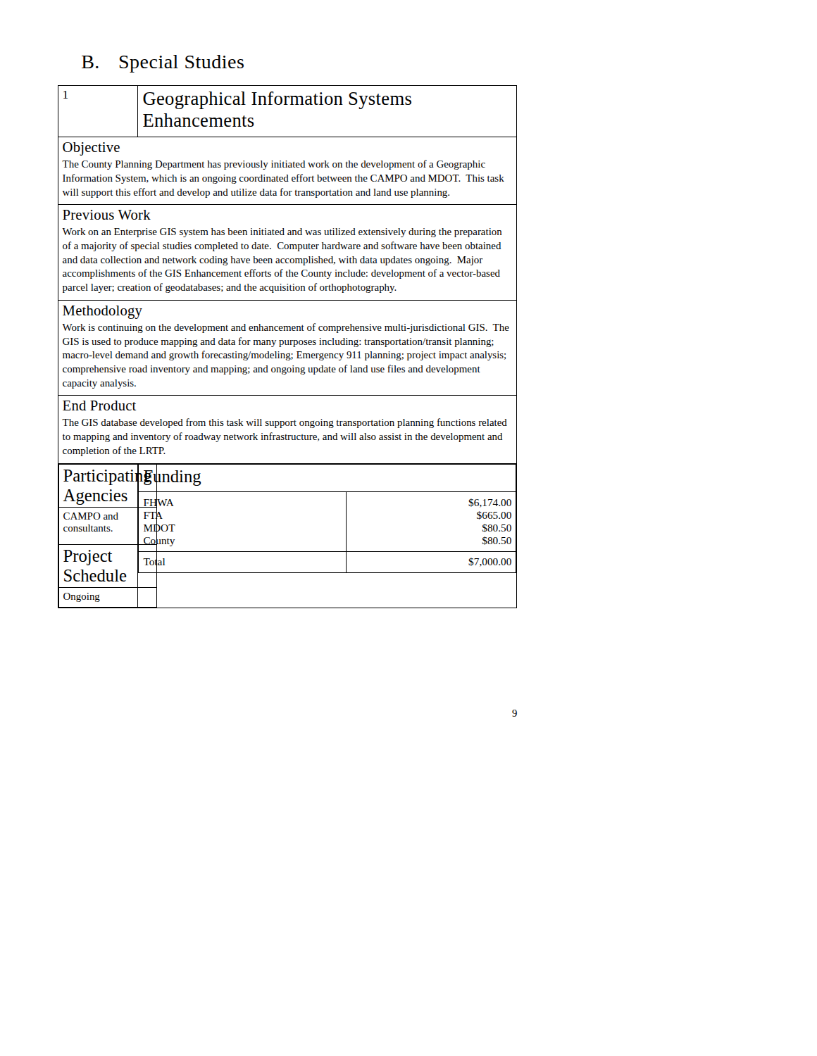B. Special Studies
| 1 | Geographical Information Systems Enhancements |
| Objective |
| The County Planning Department has previously initiated work on the development of a Geographic Information System, which is an ongoing coordinated effort between the CAMPO and MDOT. This task will support this effort and develop and utilize data for transportation and land use planning. |
| Previous Work |
| Work on an Enterprise GIS system has been initiated and was utilized extensively during the preparation of a majority of special studies completed to date. Computer hardware and software have been obtained and data collection and network coding have been accomplished, with data updates ongoing. Major accomplishments of the GIS Enhancement efforts of the County include: development of a vector-based parcel layer; creation of geodatabases; and the acquisition of orthophotography. |
| Methodology |
| Work is continuing on the development and enhancement of comprehensive multi-jurisdictional GIS. The GIS is used to produce mapping and data for many purposes including: transportation/transit planning; macro-level demand and growth forecasting/modeling; Emergency 911 planning; project impact analysis; comprehensive road inventory and mapping; and ongoing update of land use files and development capacity analysis. |
| End Product |
| The GIS database developed from this task will support ongoing transportation planning functions related to mapping and inventory of roadway network infrastructure, and will also assist in the development and completion of the LRTP. |
| / Participating Agencies / / CAMPO and consultants. / / Project Schedule / / Ongoing / | / Funding / / / FHWA / $6,174.00 / / FTA / $665.00 / / MDOT / $80.50 / / County / $80.50 / / Total / $7,000.00 / / |
9